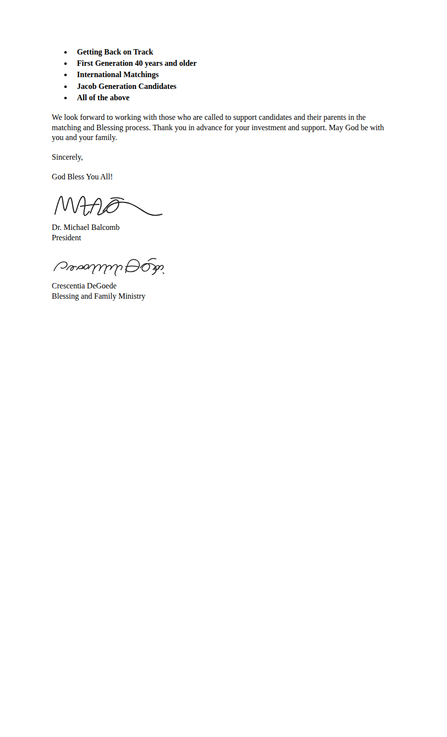Getting Back on Track
First Generation 40 years and older
International Matchings
Jacob Generation Candidates
All of the above
We look forward to working with those who are called to support candidates and their parents in the matching and Blessing process. Thank you in advance for your investment and support. May God be with you and your family.
Sincerely,
God Bless You All!
Dr. Michael Balcomb
President
Crescentia DeGoede
Blessing and Family Ministry